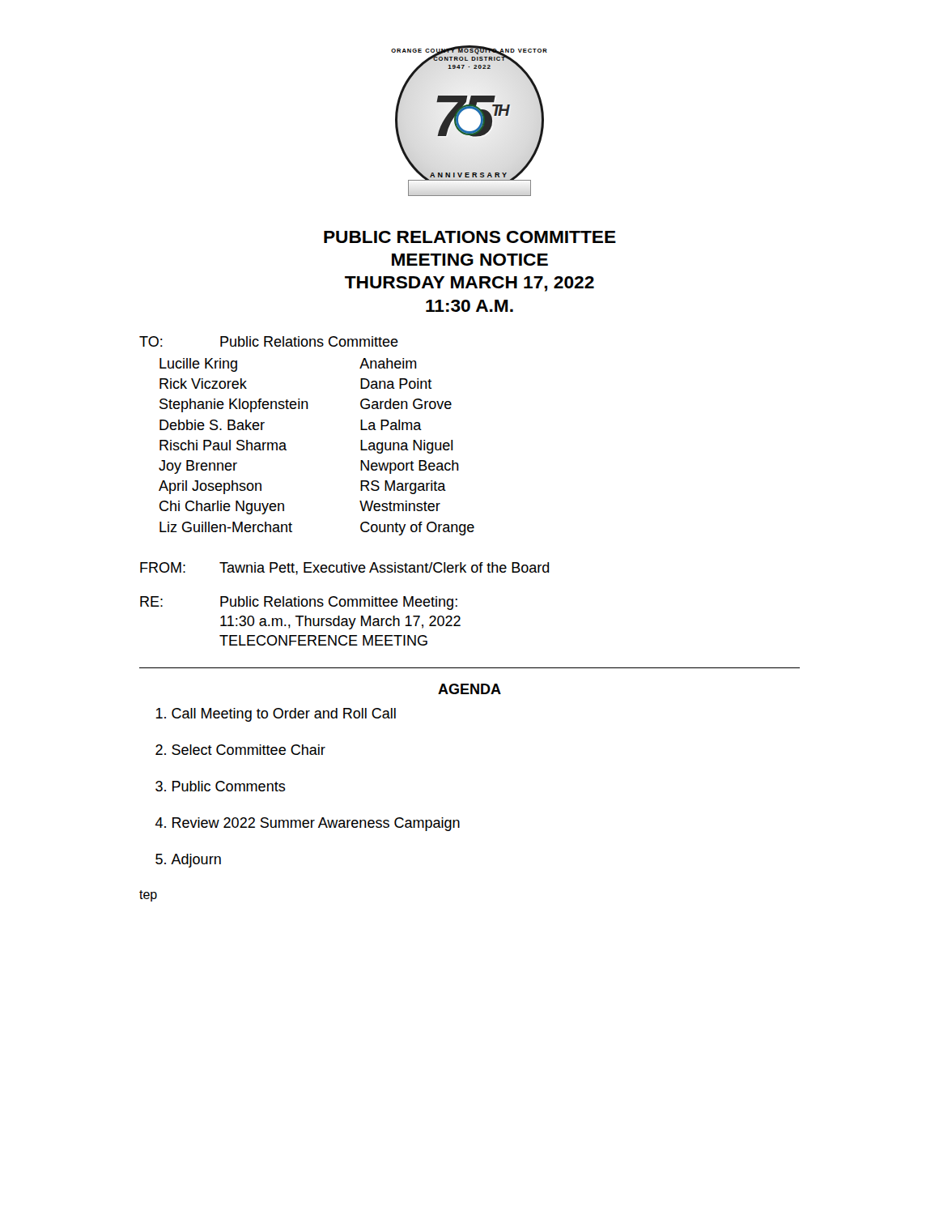Orange County Mosquito and Vector Control District
1947 · 2022
75TH
ANNIVERSARY
PUBLIC RELATIONS COMMITTEE
MEETING NOTICE
THURSDAY MARCH 17, 2022
11:30 A.M.
| TO: | Public Relations Committee |
| Lucille Kring | Anaheim |
| Rick Viczorek | Dana Point |
| Stephanie Klopfenstein | Garden Grove |
| Debbie S. Baker | La Palma |
| Rischi Paul Sharma | Laguna Niguel |
| Joy Brenner | Newport Beach |
| April Josephson | RS Margarita |
| Chi Charlie Nguyen | Westminster |
| Liz Guillen-Merchant | County of Orange |
| FROM: | Tawnia Pett, Executive Assistant/Clerk of the Board |
| RE: | Public Relations Committee Meeting: 11:30 a.m., Thursday March 17, 2022 TELECONFERENCE MEETING |
AGENDA
Call Meeting to Order and Roll Call
Select Committee Chair
Public Comments
Review 2022 Summer Awareness Campaign
Adjourn
tep